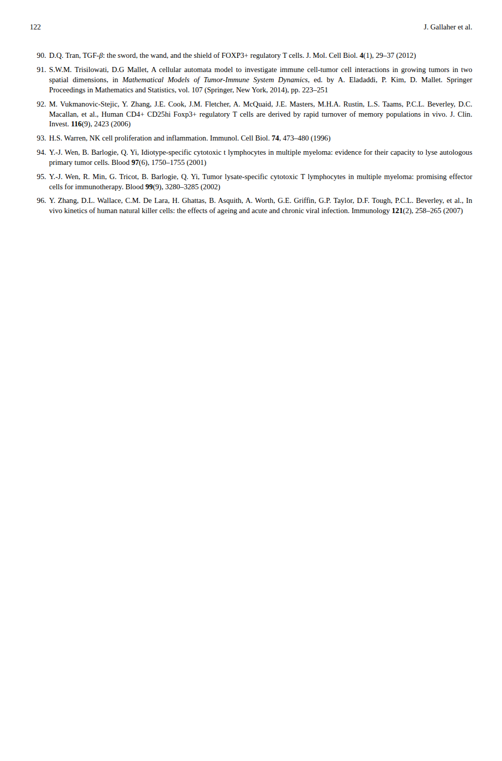122 J. Gallaher et al.
90. D.Q. Tran, TGF-β: the sword, the wand, and the shield of FOXP3+ regulatory T cells. J. Mol. Cell Biol. 4(1), 29–37 (2012)
91. S.W.M. Trisilowati, D.G Mallet, A cellular automata model to investigate immune cell-tumor cell interactions in growing tumors in two spatial dimensions, in Mathematical Models of Tumor-Immune System Dynamics, ed. by A. Eladaddi, P. Kim, D. Mallet. Springer Proceedings in Mathematics and Statistics, vol. 107 (Springer, New York, 2014), pp. 223–251
92. M. Vukmanovic-Stejic, Y. Zhang, J.E. Cook, J.M. Fletcher, A. McQuaid, J.E. Masters, M.H.A. Rustin, L.S. Taams, P.C.L. Beverley, D.C. Macallan, et al., Human CD4+ CD25hi Foxp3+ regulatory T cells are derived by rapid turnover of memory populations in vivo. J. Clin. Invest. 116(9), 2423 (2006)
93. H.S. Warren, NK cell proliferation and inflammation. Immunol. Cell Biol. 74, 473–480 (1996)
94. Y.-J. Wen, B. Barlogie, Q. Yi, Idiotype-specific cytotoxic t lymphocytes in multiple myeloma: evidence for their capacity to lyse autologous primary tumor cells. Blood 97(6), 1750–1755 (2001)
95. Y.-J. Wen, R. Min, G. Tricot, B. Barlogie, Q. Yi, Tumor lysate-specific cytotoxic T lymphocytes in multiple myeloma: promising effector cells for immunotherapy. Blood 99(9), 3280–3285 (2002)
96. Y. Zhang, D.L. Wallace, C.M. De Lara, H. Ghattas, B. Asquith, A. Worth, G.E. Griffin, G.P. Taylor, D.F. Tough, P.C.L. Beverley, et al., In vivo kinetics of human natural killer cells: the effects of ageing and acute and chronic viral infection. Immunology 121(2), 258–265 (2007)